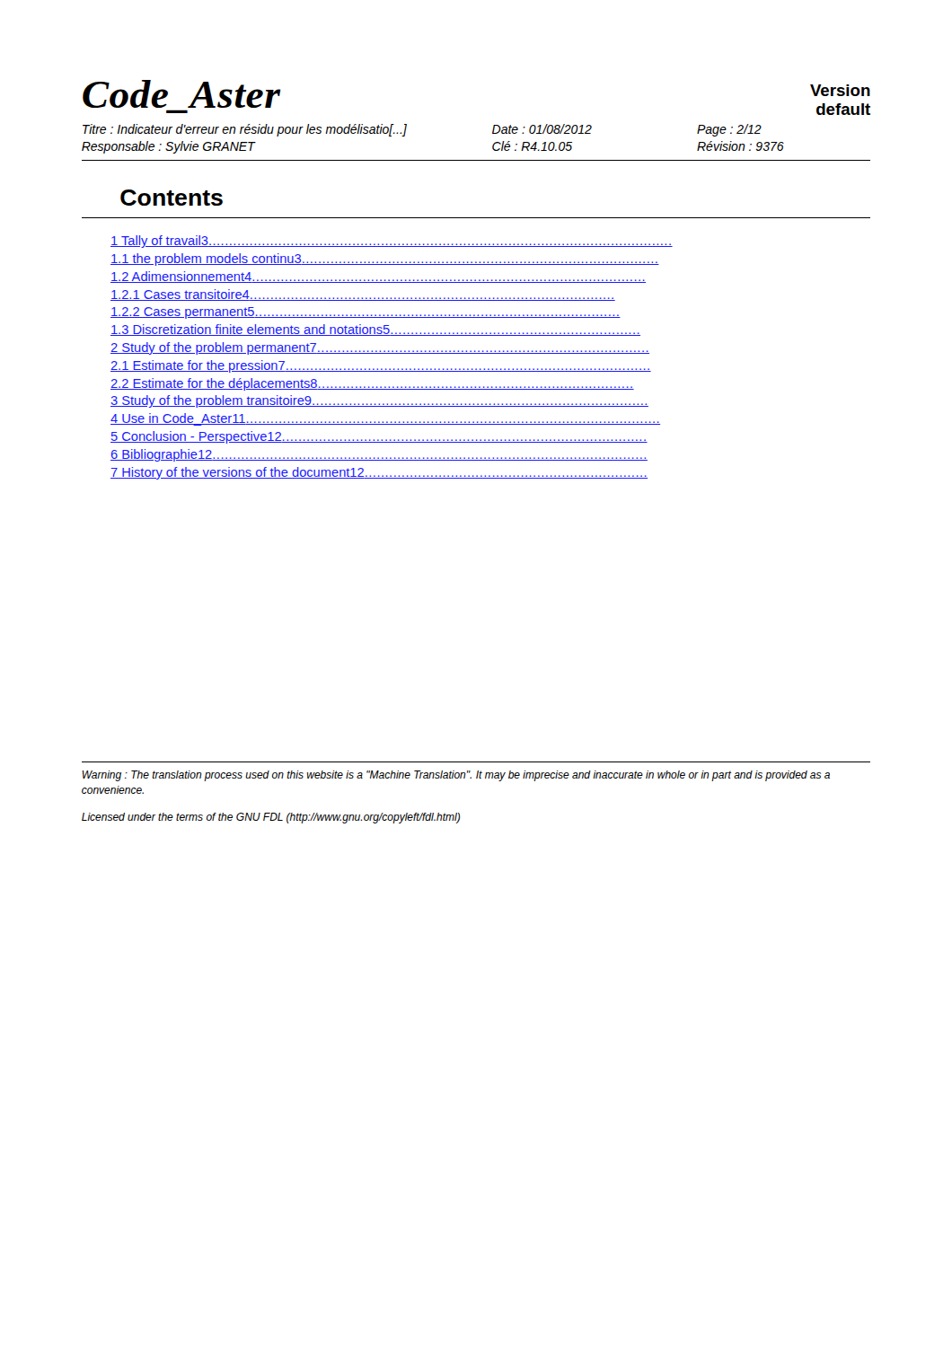Code_Aster
Version default
| Titre : Indicateur d'erreur en résidu pour les modélisatio[...] | Date : 01/08/2012 | Page : 2/12 |
| Responsable : Sylvie GRANET | Clé : R4.10.05 | Révision : 9376 |
Contents
1 Tally of travail3.................................................................................................................
1.1 the problem models continu3.......................................................................................
1.2 Adimensionnement4................................................................................................
1.2.1 Cases transitoire4.........................................................................................
1.2.2 Cases permanent5.........................................................................................
1.3 Discretization finite elements and notations5.............................................................
2 Study of the problem permanent7.................................................................................
2.1 Estimate for the pression7.........................................................................................
2.2 Estimate for the déplacements8.............................................................................
3 Study of the problem transitoire9..................................................................................
4 Use in Code_Aster11.....................................................................................................
5 Conclusion - Perspective12.........................................................................................
6 Bibliographie12..........................................................................................................
7 History of the versions of the document12.....................................................................
Warning : The translation process used on this website is a "Machine Translation". It may be imprecise and inaccurate in whole or in part and is provided as a convenience.
Licensed under the terms of the GNU FDL (http://www.gnu.org/copyleft/fdl.html)